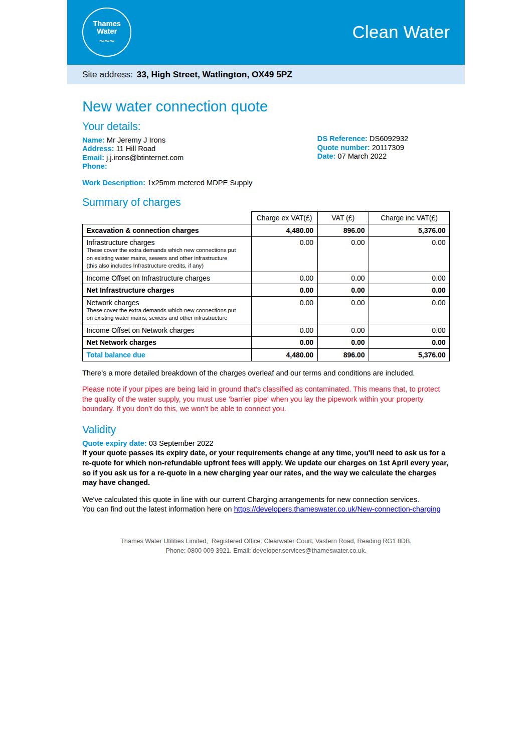Thames
Water
~~~
Clean Water
Site address: 33, High Street, Watlington, OX49 5PZ
New water connection quote
Your details:
Name: Mr Jeremy J Irons
Address: 11 Hill Road
Email: j.j.irons@btinternet.com
Phone:
DS Reference: DS6092932
Quote number: 20117309
Date: 07 March 2022
Work Description: 1x25mm metered MDPE Supply
Summary of charges
| | Charge ex VAT(£) | VAT (£) | Charge inc VAT(£) |
| --- | --- | --- | --- |
| Excavation & connection charges | 4,480.00 | 896.00 | 5,376.00 |
| Infrastructure charges These cover the extra demands which new connections put on existing water mains, sewers and other infrastructure (this also includes Infrastructure credits, if any) | 0.00 | 0.00 | 0.00 |
| Income Offset on Infrastructure charges | 0.00 | 0.00 | 0.00 |
| Net Infrastructure charges | 0.00 | 0.00 | 0.00 |
| Network charges These cover the extra demands which new connections put on existing water mains, sewers and other infrastructure | 0.00 | 0.00 | 0.00 |
| Income Offset on Network charges | 0.00 | 0.00 | 0.00 |
| Net Network charges | 0.00 | 0.00 | 0.00 |
| Total balance due | 4,480.00 | 896.00 | 5,376.00 |
There's a more detailed breakdown of the charges overleaf and our terms and conditions are included.
Please note if your pipes are being laid in ground that's classified as contaminated. This means that, to protect the quality of the water supply, you must use 'barrier pipe' when you lay the pipework within your property boundary. If you don't do this, we won't be able to connect you.
Validity
Quote expiry date: 03 September 2022
If your quote passes its expiry date, or your requirements change at any time, you'll need to ask us for a re-quote for which non-refundable upfront fees will apply. We update our charges on 1st April every year, so if you ask us for a re-quote in a new charging year our rates, and the way we calculate the charges may have changed.
We've calculated this quote in line with our current Charging arrangements for new connection services.
You can find out the latest information here on https://developers.thameswater.co.uk/New-connection-charging
Thames Water Utilities Limited, Registered Office: Clearwater Court, Vastern Road, Reading RG1 8DB.
Phone: 0800 009 3921. Email: developer.services@thameswater.co.uk.